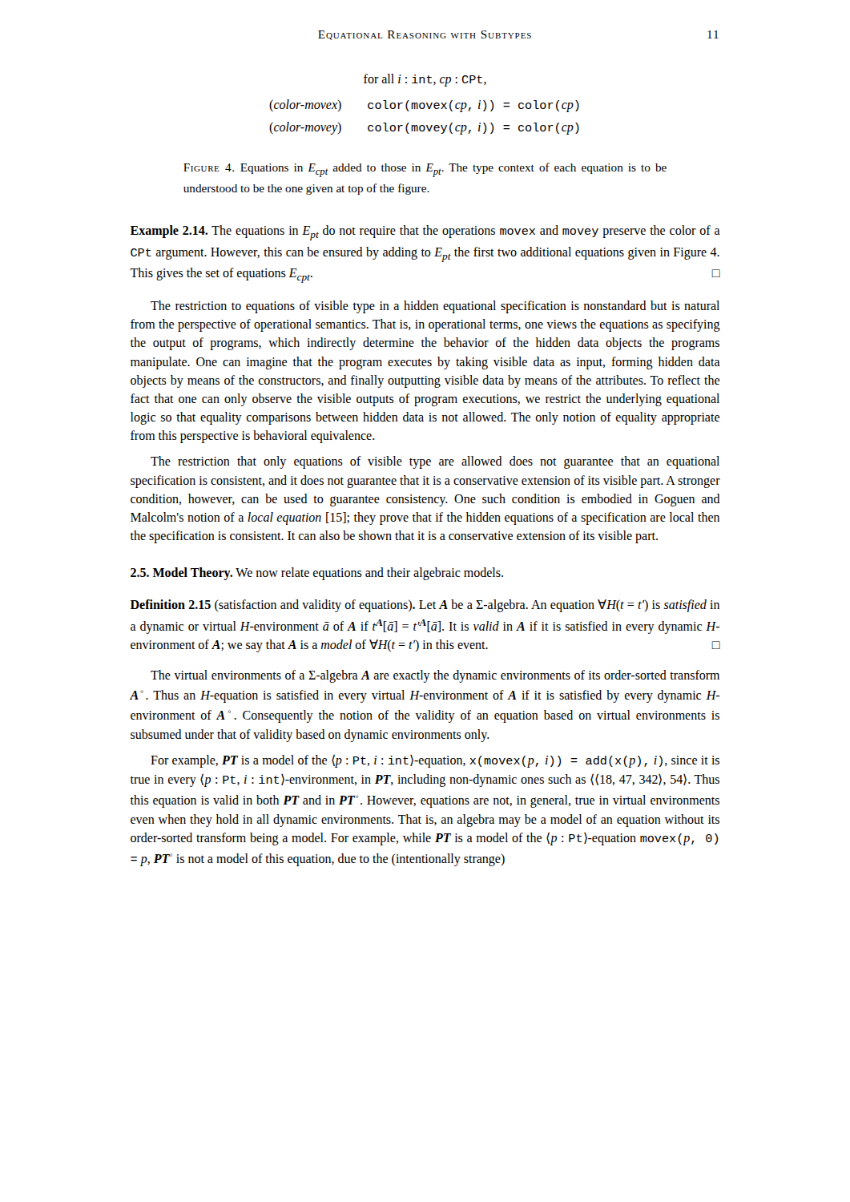Equational Reasoning with Subtypes 11
for all i : int, cp : CPt,
| ( color-movex ) | color(movex( cp , i )) = color( cp ) |
| ( color-movey ) | color(movey( cp , i )) = color( cp ) |
Figure 4. Equations in Ecpt added to those in Ept. The type context of each equation is to be understood to be the one given at top of the figure.
Example 2.14. The equations in Ept do not require that the operations movex and movey preserve the color of a CPt argument. However, this can be ensured by adding to Ept the first two additional equations given in Figure 4. This gives the set of equations Ecpt. □
The restriction to equations of visible type in a hidden equational specification is nonstandard but is natural from the perspective of operational semantics. That is, in operational terms, one views the equations as specifying the output of programs, which indirectly determine the behavior of the hidden data objects the programs manipulate. One can imagine that the program executes by taking visible data as input, forming hidden data objects by means of the constructors, and finally outputting visible data by means of the attributes. To reflect the fact that one can only observe the visible outputs of program executions, we restrict the underlying equational logic so that equality comparisons between hidden data is not allowed. The only notion of equality appropriate from this perspective is behavioral equivalence.
The restriction that only equations of visible type are allowed does not guarantee that an equational specification is consistent, and it does not guarantee that it is a conservative extension of its visible part. A stronger condition, however, can be used to guarantee consistency. One such condition is embodied in Goguen and Malcolm's notion of a local equation [15]; they prove that if the hidden equations of a specification are local then the specification is consistent. It can also be shown that it is a conservative extension of its visible part.
2.5. Model Theory. We now relate equations and their algebraic models.
Definition 2.15 (satisfaction and validity of equations). Let A be a Σ-algebra. An equation ∀H(t = t′) is satisfied in a dynamic or virtual H-environment ā of A if tA[ā] = t′A[ā]. It is valid in A if it is satisfied in every dynamic H-environment of A; we say that A is a model of ∀H(t = t′) in this event. □
The virtual environments of a Σ-algebra A are exactly the dynamic environments of its order-sorted transform A◦. Thus an H-equation is satisfied in every virtual H-environment of A if it is satisfied by every dynamic H-environment of A◦. Consequently the notion of the validity of an equation based on virtual environments is subsumed under that of validity based on dynamic environments only.
For example, PT is a model of the ⟨p : Pt, i : int⟩-equation, x(movex(p, i)) = add(x(p), i), since it is true in every ⟨p : Pt, i : int⟩-environment, in PT, including non-dynamic ones such as ⟨⟨18, 47, 342⟩, 54⟩. Thus this equation is valid in both PT and in PT◦. However, equations are not, in general, true in virtual environments even when they hold in all dynamic environments. That is, an algebra may be a model of an equation without its order-sorted transform being a model. For example, while PT is a model of the ⟨p : Pt⟩-equation movex(p, 0) = p, PT◦ is not a model of this equation, due to the (intentionally strange)